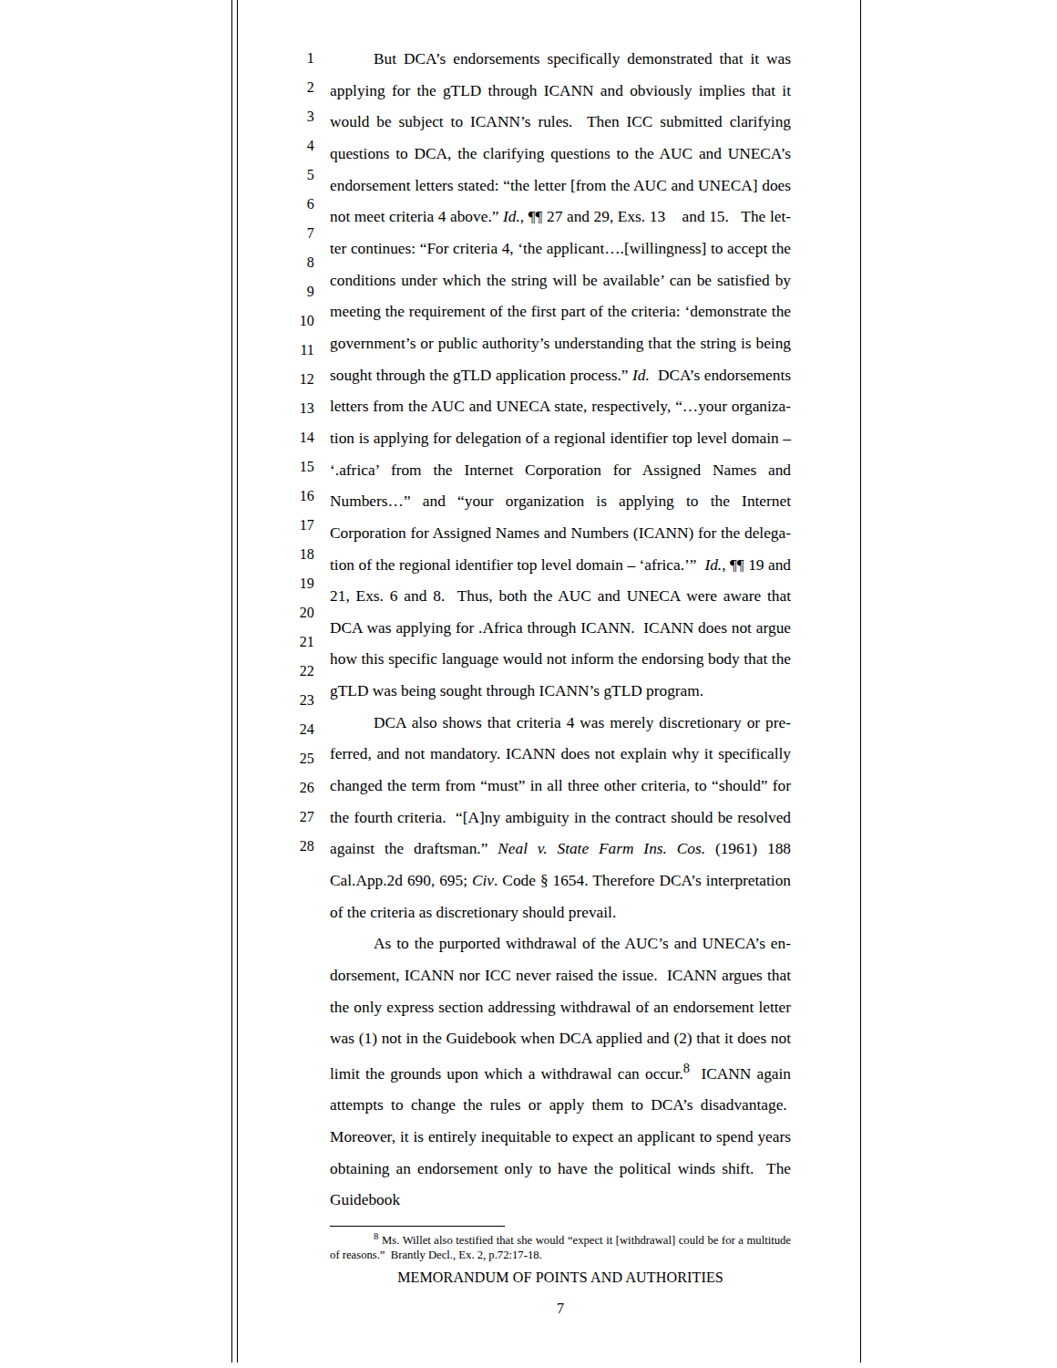1
2
3
4
5
6
7
8
9
10
11
12
13
14
15
16
17
18
19
20
21
22
23
24
25
26
27
28
But DCA’s endorsements specifically demonstrated that it was applying for the gTLD through ICANN and obviously implies that it would be subject to ICANN’s rules. Then ICC submitted clarifying questions to DCA, the clarifying questions to the AUC and UNECA’s endorsement letters stated: “the letter [from the AUC and UNECA] does not meet criteria 4 above.” Id., ¶¶ 27 and 29, Exs. 13 and 15. The letter continues: “For criteria 4, ‘the applicant….[willingness] to accept the conditions under which the string will be available’ can be satisfied by meeting the requirement of the first part of the criteria: ‘demonstrate the government’s or public authority’s understanding that the string is being sought through the gTLD application process.” Id. DCA’s endorsements letters from the AUC and UNECA state, respectively, “…your organization is applying for delegation of a regional identifier top level domain – ‘.africa’ from the Internet Corporation for Assigned Names and Numbers…” and “your organization is applying to the Internet Corporation for Assigned Names and Numbers (ICANN) for the delegation of the regional identifier top level domain – ‘africa.’” Id., ¶¶ 19 and 21, Exs. 6 and 8. Thus, both the AUC and UNECA were aware that DCA was applying for .Africa through ICANN. ICANN does not argue how this specific language would not inform the endorsing body that the gTLD was being sought through ICANN’s gTLD program.
DCA also shows that criteria 4 was merely discretionary or preferred, and not mandatory. ICANN does not explain why it specifically changed the term from “must” in all three other criteria, to “should” for the fourth criteria. “[A]ny ambiguity in the contract should be resolved against the draftsman.” Neal v. State Farm Ins. Cos. (1961) 188 Cal.App.2d 690, 695; Civ. Code § 1654. Therefore DCA’s interpretation of the criteria as discretionary should prevail.
As to the purported withdrawal of the AUC’s and UNECA’s endorsement, ICANN nor ICC never raised the issue. ICANN argues that the only express section addressing withdrawal of an endorsement letter was (1) not in the Guidebook when DCA applied and (2) that it does not limit the grounds upon which a withdrawal can occur.8 ICANN again attempts to change the rules or apply them to DCA’s disadvantage. Moreover, it is entirely inequitable to expect an applicant to spend years obtaining an endorsement only to have the political winds shift. The Guidebook
8 Ms. Willet also testified that she would “expect it [withdrawal] could be for a multitude of reasons.” Brantly Decl., Ex. 2, p.72:17-18.
MEMORANDUM OF POINTS AND AUTHORITIES
7